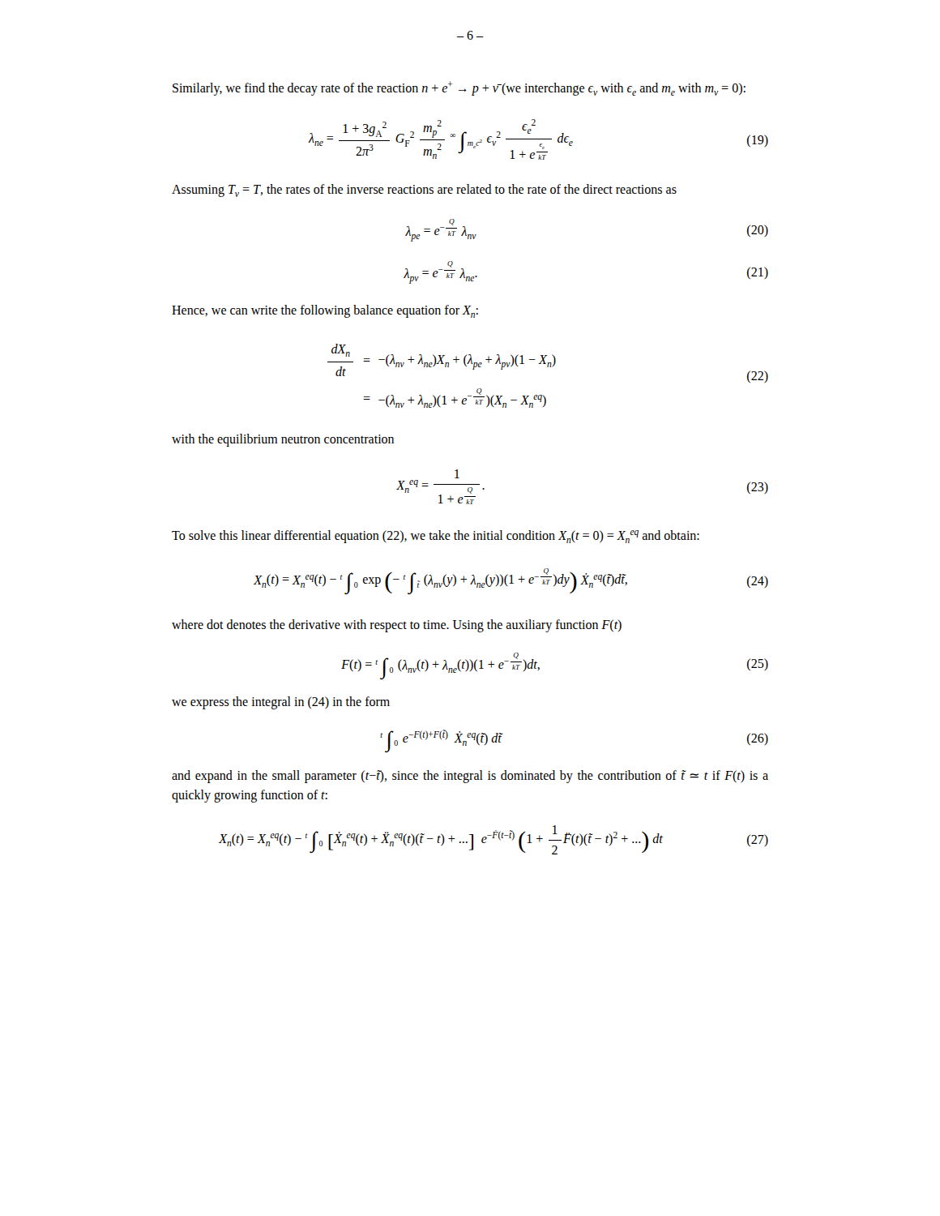– 6 –
Similarly, we find the decay rate of the reaction n + e+ → p + ν̄ (we interchange ϵν with ϵe and me with mν = 0):
λne = 1 + 3gA22π3 GF2 mp2 mn2 ∞ ∫ mec2 ϵν2 ϵe21 + eϵe kT dϵe
(19)
Assuming Tν = T, the rates of the inverse reactions are related to the rate of the direct reactions as
λpe = e−QkT λnν
(20)
λpν = e−QkT λne.
(21)
Hence, we can write the following balance equation for Xn:
| dX n dt | = | −( λ nν + λ ne ) X n + ( λ pe + λ pν )(1 − X n ) |
| | = | −( λ nν + λ ne )(1 + e − Q kT )( X n − X n eq ) |
(22)
with the equilibrium neutron concentration
Xneq = 11 + eQkT.
(23)
To solve this linear differential equation (22), we take the initial condition Xn(t = 0) = Xneq and obtain:
Xn(t) = Xneq(t) − t ∫ 0 exp (− t ∫ t̃ (λnν(y) + λne(y))(1 + e−QkT)dy) Ẋneq(t̃)dt̃,
(24)
where dot denotes the derivative with respect to time. Using the auxiliary function F(t)
F(t) = t ∫ 0 (λnν(t) + λne(t))(1 + e−QkT)dt,
(25)
we express the integral in (24) in the form
t ∫ 0 e−F(t)+F(t̃) Ẋneq(t̃) dt̃
(26)
and expand in the small parameter (t−t̃), since the integral is dominated by the contribution of t̃ ≃ t if F(t) is a quickly growing function of t:
Xn(t) = Xneq(t) − t ∫ 0 [Ẋneq(t) + Ẍneq(t)(t̃ − t) + ...] e−Ḟ(t−t̃) (1 + 12 F̈(t)(t̃ − t)2 + ...) dt
(27)